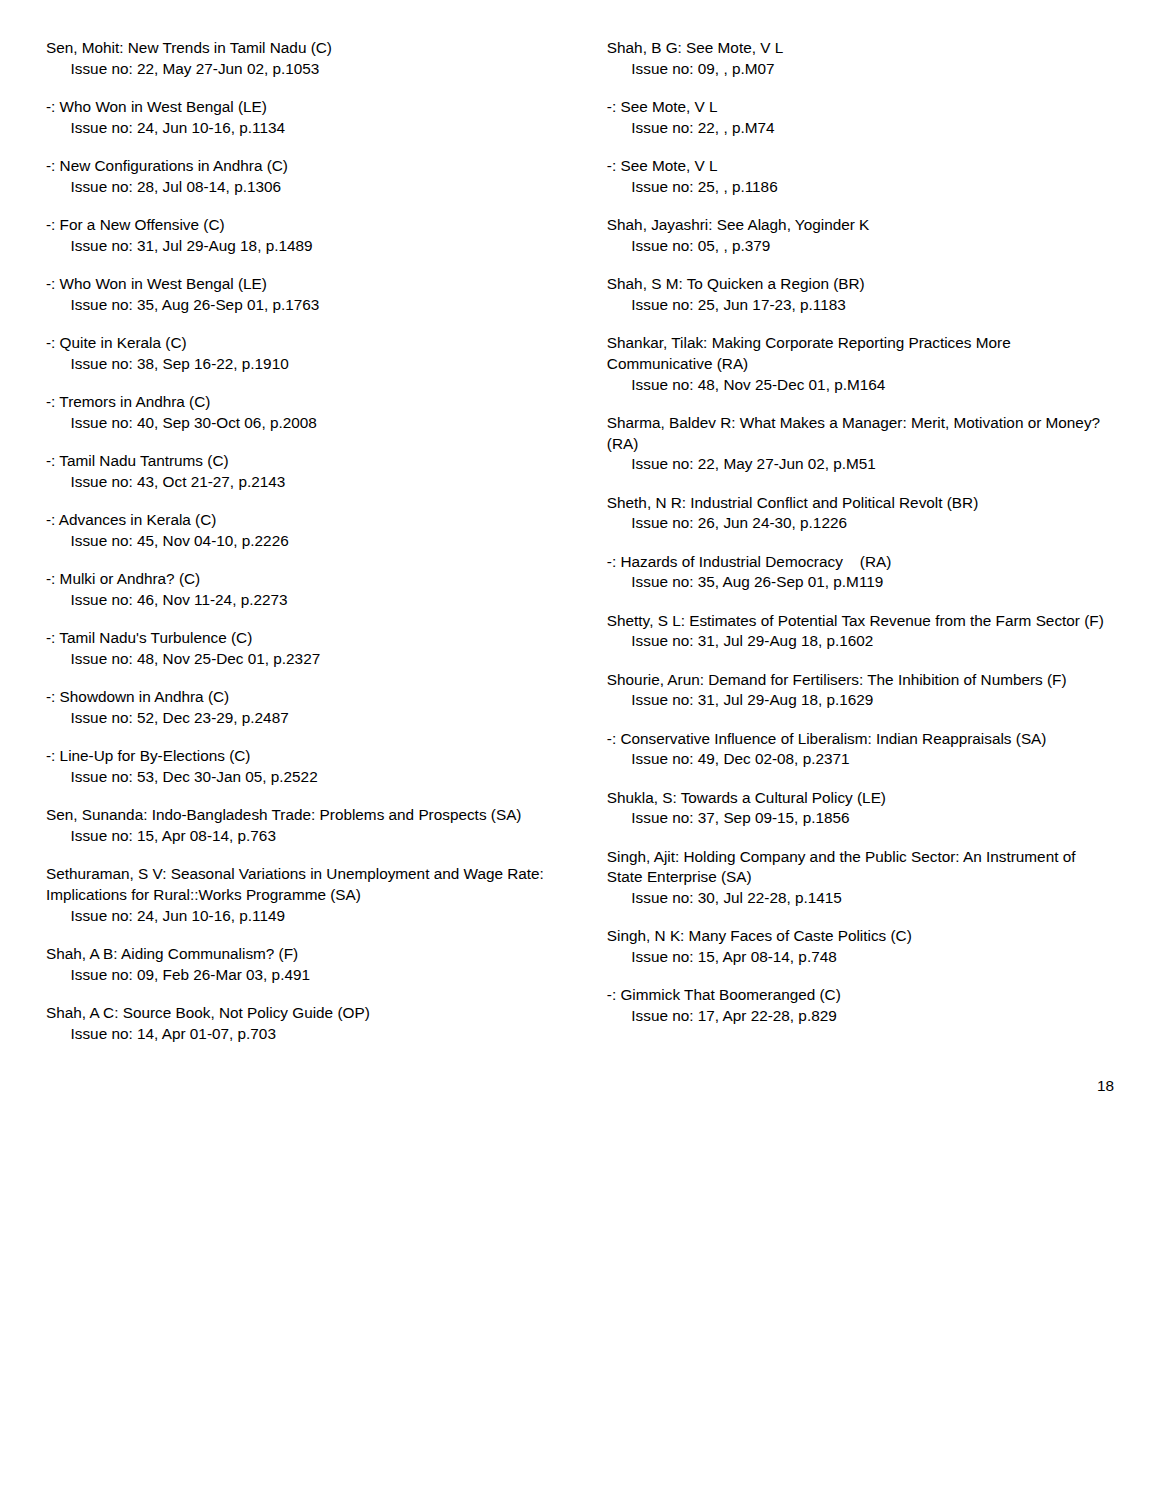Sen, Mohit: New Trends in Tamil Nadu (C) Issue no: 22, May 27-Jun 02, p.1053
-: Who Won in West Bengal (LE) Issue no: 24, Jun 10-16, p.1134
-: New Configurations in Andhra (C) Issue no: 28, Jul 08-14, p.1306
-: For a New Offensive (C) Issue no: 31, Jul 29-Aug 18, p.1489
-: Who Won in West Bengal (LE) Issue no: 35, Aug 26-Sep 01, p.1763
-: Quite in Kerala (C) Issue no: 38, Sep 16-22, p.1910
-: Tremors in Andhra (C) Issue no: 40, Sep 30-Oct 06, p.2008
-: Tamil Nadu Tantrums (C) Issue no: 43, Oct 21-27, p.2143
-: Advances in Kerala (C) Issue no: 45, Nov 04-10, p.2226
-: Mulki or Andhra? (C) Issue no: 46, Nov 11-24, p.2273
-: Tamil Nadu's Turbulence (C) Issue no: 48, Nov 25-Dec 01, p.2327
-: Showdown in Andhra (C) Issue no: 52, Dec 23-29, p.2487
-: Line-Up for By-Elections (C) Issue no: 53, Dec 30-Jan 05, p.2522
Sen, Sunanda: Indo-Bangladesh Trade: Problems and Prospects (SA) Issue no: 15, Apr 08-14, p.763
Sethuraman, S V: Seasonal Variations in Unemployment and Wage Rate: Implications for Rural::Works Programme (SA) Issue no: 24, Jun 10-16, p.1149
Shah, A B: Aiding Communalism? (F) Issue no: 09, Feb 26-Mar 03, p.491
Shah, A C: Source Book, Not Policy Guide (OP) Issue no: 14, Apr 01-07, p.703
Shah, B G: See Mote, V L Issue no: 09, , p.M07
-: See Mote, V L Issue no: 22, , p.M74
-: See Mote, V L Issue no: 25, , p.1186
Shah, Jayashri: See Alagh, Yoginder K Issue no: 05, , p.379
Shah, S M: To Quicken a Region (BR) Issue no: 25, Jun 17-23, p.1183
Shankar, Tilak: Making Corporate Reporting Practices More Communicative (RA) Issue no: 48, Nov 25-Dec 01, p.M164
Sharma, Baldev R: What Makes a Manager: Merit, Motivation or Money? (RA) Issue no: 22, May 27-Jun 02, p.M51
Sheth, N R: Industrial Conflict and Political Revolt (BR) Issue no: 26, Jun 24-30, p.1226
-: Hazards of Industrial Democracy (RA) Issue no: 35, Aug 26-Sep 01, p.M119
Shetty, S L: Estimates of Potential Tax Revenue from the Farm Sector (F) Issue no: 31, Jul 29-Aug 18, p.1602
Shourie, Arun: Demand for Fertilisers: The Inhibition of Numbers (F) Issue no: 31, Jul 29-Aug 18, p.1629
-: Conservative Influence of Liberalism: Indian Reappraisals (SA) Issue no: 49, Dec 02-08, p.2371
Shukla, S: Towards a Cultural Policy (LE) Issue no: 37, Sep 09-15, p.1856
Singh, Ajit: Holding Company and the Public Sector: An Instrument of State Enterprise (SA) Issue no: 30, Jul 22-28, p.1415
Singh, N K: Many Faces of Caste Politics (C) Issue no: 15, Apr 08-14, p.748
-: Gimmick That Boomeranged (C) Issue no: 17, Apr 22-28, p.829
18